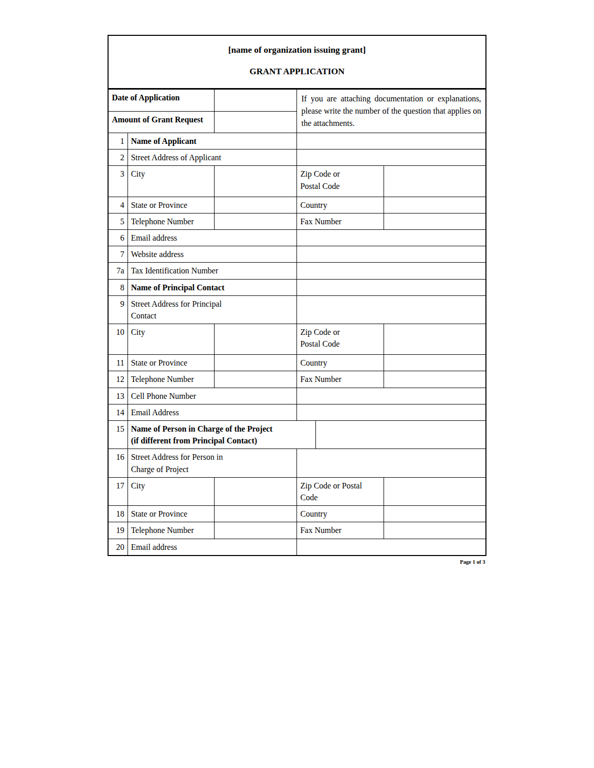[name of organization issuing grant]
GRANT APPLICATION
| Date of Application | | If you are attaching documentation or explanations, please write the number of the question that applies on the attachments. |
| Amount of Grant Request | |
| 1 | Name of Applicant | |
| 2 | Street Address of Applicant | |
| 3 | City | | Zip Code or Postal Code | |
| 4 | State or Province | | Country | |
| 5 | Telephone Number | | Fax Number | |
| 6 | Email address | |
| 7 | Website address | |
| 7a | Tax Identification Number | |
| 8 | Name of Principal Contact | |
| 9 | Street Address for Principal Contact | |
| 10 | City | | Zip Code or Postal Code | |
| 11 | State or Province | | Country | |
| 12 | Telephone Number | | Fax Number | |
| 13 | Cell Phone Number | |
| 14 | Email Address | |
| 15 | Name of Person in Charge of the Project (if different from Principal Contact) | |
| 16 | Street Address for Person in Charge of Project | |
| 17 | City | | Zip Code or Postal Code | |
| 18 | State or Province | | Country | |
| 19 | Telephone Number | | Fax Number | |
| 20 | Email address | |
Page 1 of 3